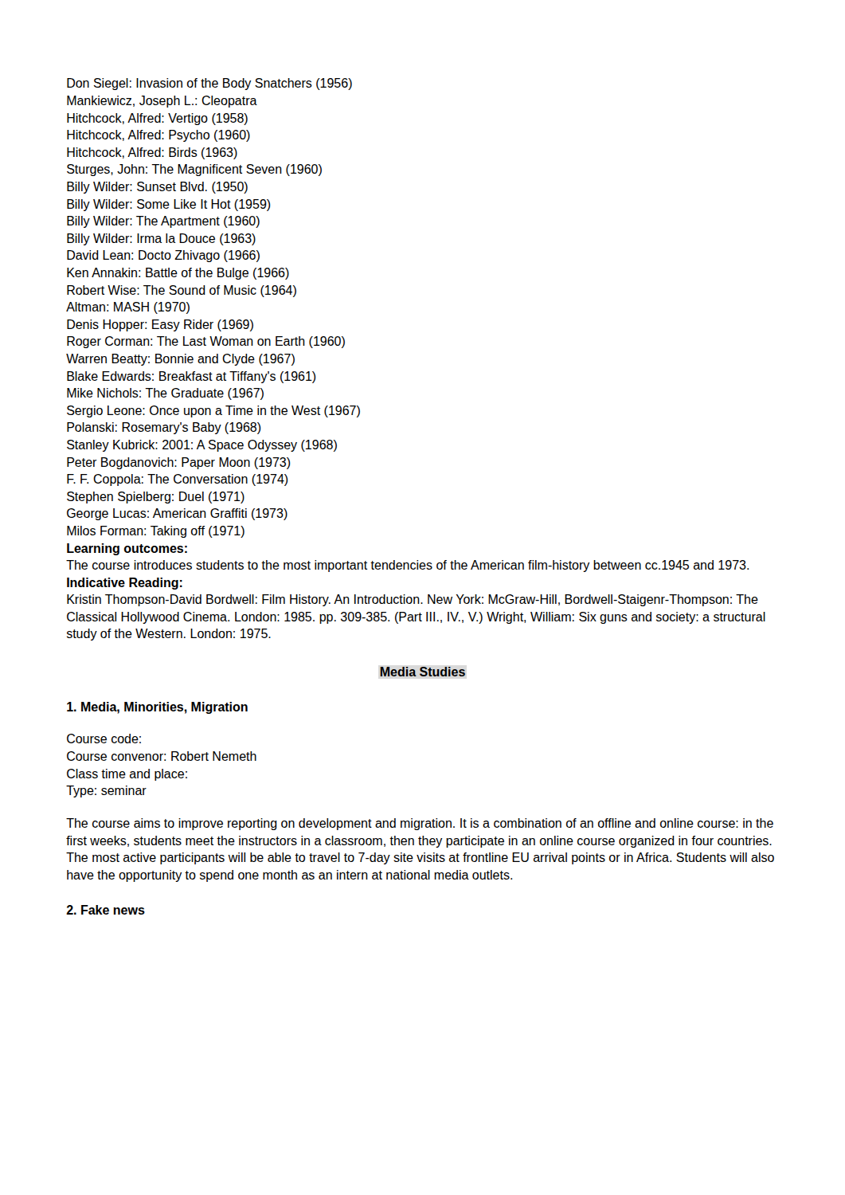Don Siegel: Invasion of the Body Snatchers (1956)
Mankiewicz, Joseph L.: Cleopatra
Hitchcock, Alfred: Vertigo (1958)
Hitchcock, Alfred: Psycho (1960)
Hitchcock, Alfred: Birds (1963)
Sturges, John: The Magnificent Seven (1960)
Billy Wilder: Sunset Blvd. (1950)
Billy Wilder: Some Like It Hot (1959)
Billy Wilder: The Apartment (1960)
Billy Wilder: Irma la Douce (1963)
David Lean: Docto Zhivago (1966)
Ken Annakin: Battle of the Bulge (1966)
Robert Wise: The Sound of Music (1964)
Altman: MASH (1970)
Denis Hopper: Easy Rider (1969)
Roger Corman: The Last Woman on Earth (1960)
Warren Beatty: Bonnie and Clyde (1967)
Blake Edwards: Breakfast at Tiffany's (1961)
Mike Nichols: The Graduate (1967)
Sergio Leone: Once upon a Time in the West (1967)
Polanski: Rosemary's Baby (1968)
Stanley Kubrick: 2001: A Space Odyssey (1968)
Peter Bogdanovich: Paper Moon (1973)
F. F. Coppola: The Conversation (1974)
Stephen Spielberg: Duel (1971)
George Lucas: American Graffiti (1973)
Milos Forman: Taking off (1971)
Learning outcomes:
The course introduces students to the most important tendencies of the American film-history between cc.1945 and 1973.
Indicative Reading:
Kristin Thompson-David Bordwell: Film History. An Introduction. New York: McGraw-Hill, Bordwell-Staigenr-Thompson: The Classical Hollywood Cinema. London: 1985. pp. 309-385. (Part III., IV., V.) Wright, William: Six guns and society: a structural study of the Western. London: 1975.
Media Studies
1. Media, Minorities, Migration
Course code:
Course convenor: Robert Nemeth
Class time and place:
Type: seminar
The course aims to improve reporting on development and migration. It is a combination of an offline and online course: in the first weeks, students meet the instructors in a classroom, then they participate in an online course organized in four countries. The most active participants will be able to travel to 7-day site visits at frontline EU arrival points or in Africa. Students will also have the opportunity to spend one month as an intern at national media outlets.
2. Fake news